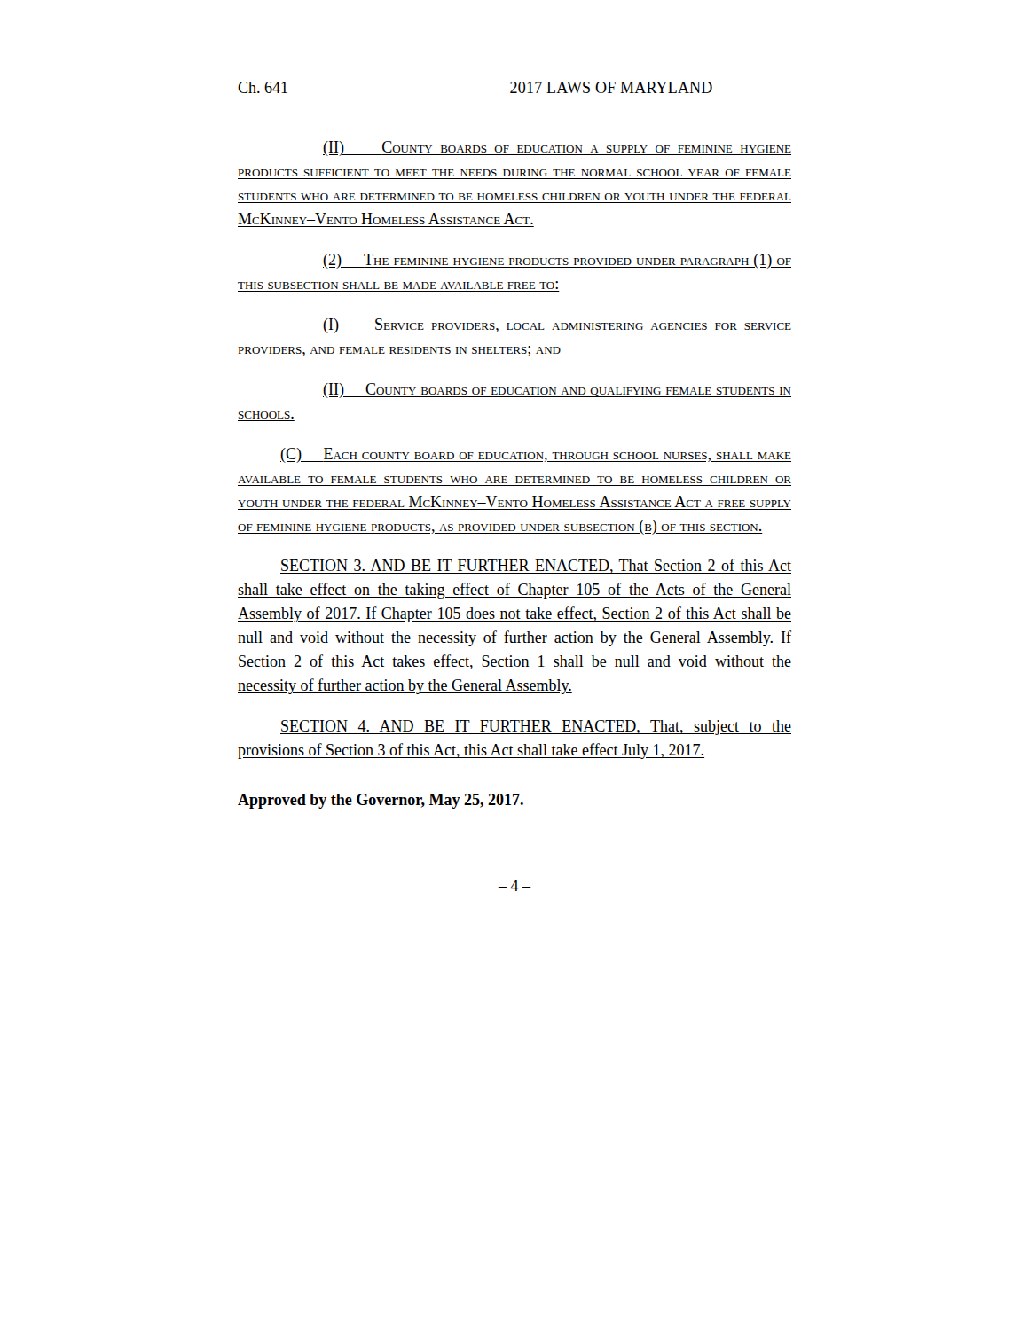Ch. 641 2017 LAWS OF MARYLAND
(II) County boards of education a supply of feminine hygiene products sufficient to meet the needs during the normal school year of female students who are determined to be homeless children or youth under the federal McKinney–Vento Homeless Assistance Act.
(2) The feminine hygiene products provided under paragraph (1) of this subsection shall be made available free to:
(I) Service providers, local administering agencies for service providers, and female residents in shelters; and
(II) County boards of education and qualifying female students in schools.
(C) Each county board of education, through school nurses, shall make available to female students who are determined to be homeless children or youth under the federal McKinney–Vento Homeless Assistance Act a free supply of feminine hygiene products, as provided under subsection (b) of this section.
SECTION 3. AND BE IT FURTHER ENACTED, That Section 2 of this Act shall take effect on the taking effect of Chapter 105 of the Acts of the General Assembly of 2017. If Chapter 105 does not take effect, Section 2 of this Act shall be null and void without the necessity of further action by the General Assembly. If Section 2 of this Act takes effect, Section 1 shall be null and void without the necessity of further action by the General Assembly.
SECTION 4. AND BE IT FURTHER ENACTED, That, subject to the provisions of Section 3 of this Act, this Act shall take effect July 1, 2017.
Approved by the Governor, May 25, 2017.
– 4 –